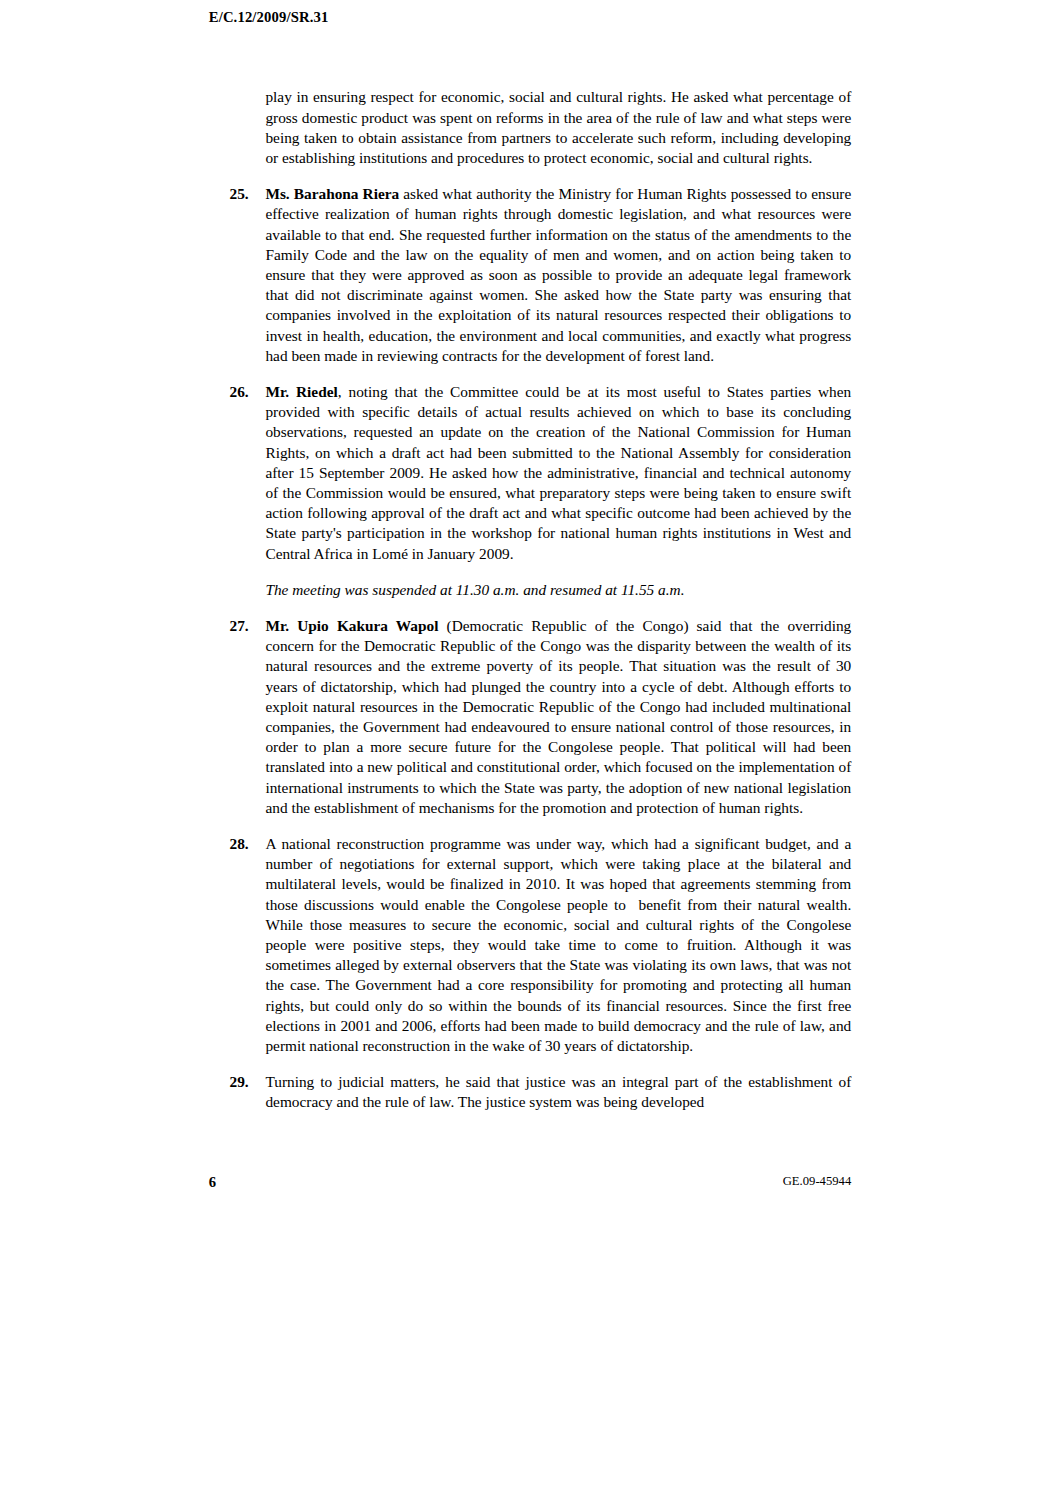E/C.12/2009/SR.31
play in ensuring respect for economic, social and cultural rights. He asked what percentage of gross domestic product was spent on reforms in the area of the rule of law and what steps were being taken to obtain assistance from partners to accelerate such reform, including developing or establishing institutions and procedures to protect economic, social and cultural rights.
25. Ms. Barahona Riera asked what authority the Ministry for Human Rights possessed to ensure effective realization of human rights through domestic legislation, and what resources were available to that end. She requested further information on the status of the amendments to the Family Code and the law on the equality of men and women, and on action being taken to ensure that they were approved as soon as possible to provide an adequate legal framework that did not discriminate against women. She asked how the State party was ensuring that companies involved in the exploitation of its natural resources respected their obligations to invest in health, education, the environment and local communities, and exactly what progress had been made in reviewing contracts for the development of forest land.
26. Mr. Riedel, noting that the Committee could be at its most useful to States parties when provided with specific details of actual results achieved on which to base its concluding observations, requested an update on the creation of the National Commission for Human Rights, on which a draft act had been submitted to the National Assembly for consideration after 15 September 2009. He asked how the administrative, financial and technical autonomy of the Commission would be ensured, what preparatory steps were being taken to ensure swift action following approval of the draft act and what specific outcome had been achieved by the State party's participation in the workshop for national human rights institutions in West and Central Africa in Lomé in January 2009.
The meeting was suspended at 11.30 a.m. and resumed at 11.55 a.m.
27. Mr. Upio Kakura Wapol (Democratic Republic of the Congo) said that the overriding concern for the Democratic Republic of the Congo was the disparity between the wealth of its natural resources and the extreme poverty of its people. That situation was the result of 30 years of dictatorship, which had plunged the country into a cycle of debt. Although efforts to exploit natural resources in the Democratic Republic of the Congo had included multinational companies, the Government had endeavoured to ensure national control of those resources, in order to plan a more secure future for the Congolese people. That political will had been translated into a new political and constitutional order, which focused on the implementation of international instruments to which the State was party, the adoption of new national legislation and the establishment of mechanisms for the promotion and protection of human rights.
28. A national reconstruction programme was under way, which had a significant budget, and a number of negotiations for external support, which were taking place at the bilateral and multilateral levels, would be finalized in 2010. It was hoped that agreements stemming from those discussions would enable the Congolese people to benefit from their natural wealth. While those measures to secure the economic, social and cultural rights of the Congolese people were positive steps, they would take time to come to fruition. Although it was sometimes alleged by external observers that the State was violating its own laws, that was not the case. The Government had a core responsibility for promoting and protecting all human rights, but could only do so within the bounds of its financial resources. Since the first free elections in 2001 and 2006, efforts had been made to build democracy and the rule of law, and permit national reconstruction in the wake of 30 years of dictatorship.
29. Turning to judicial matters, he said that justice was an integral part of the establishment of democracy and the rule of law. The justice system was being developed
6 GE.09-45944